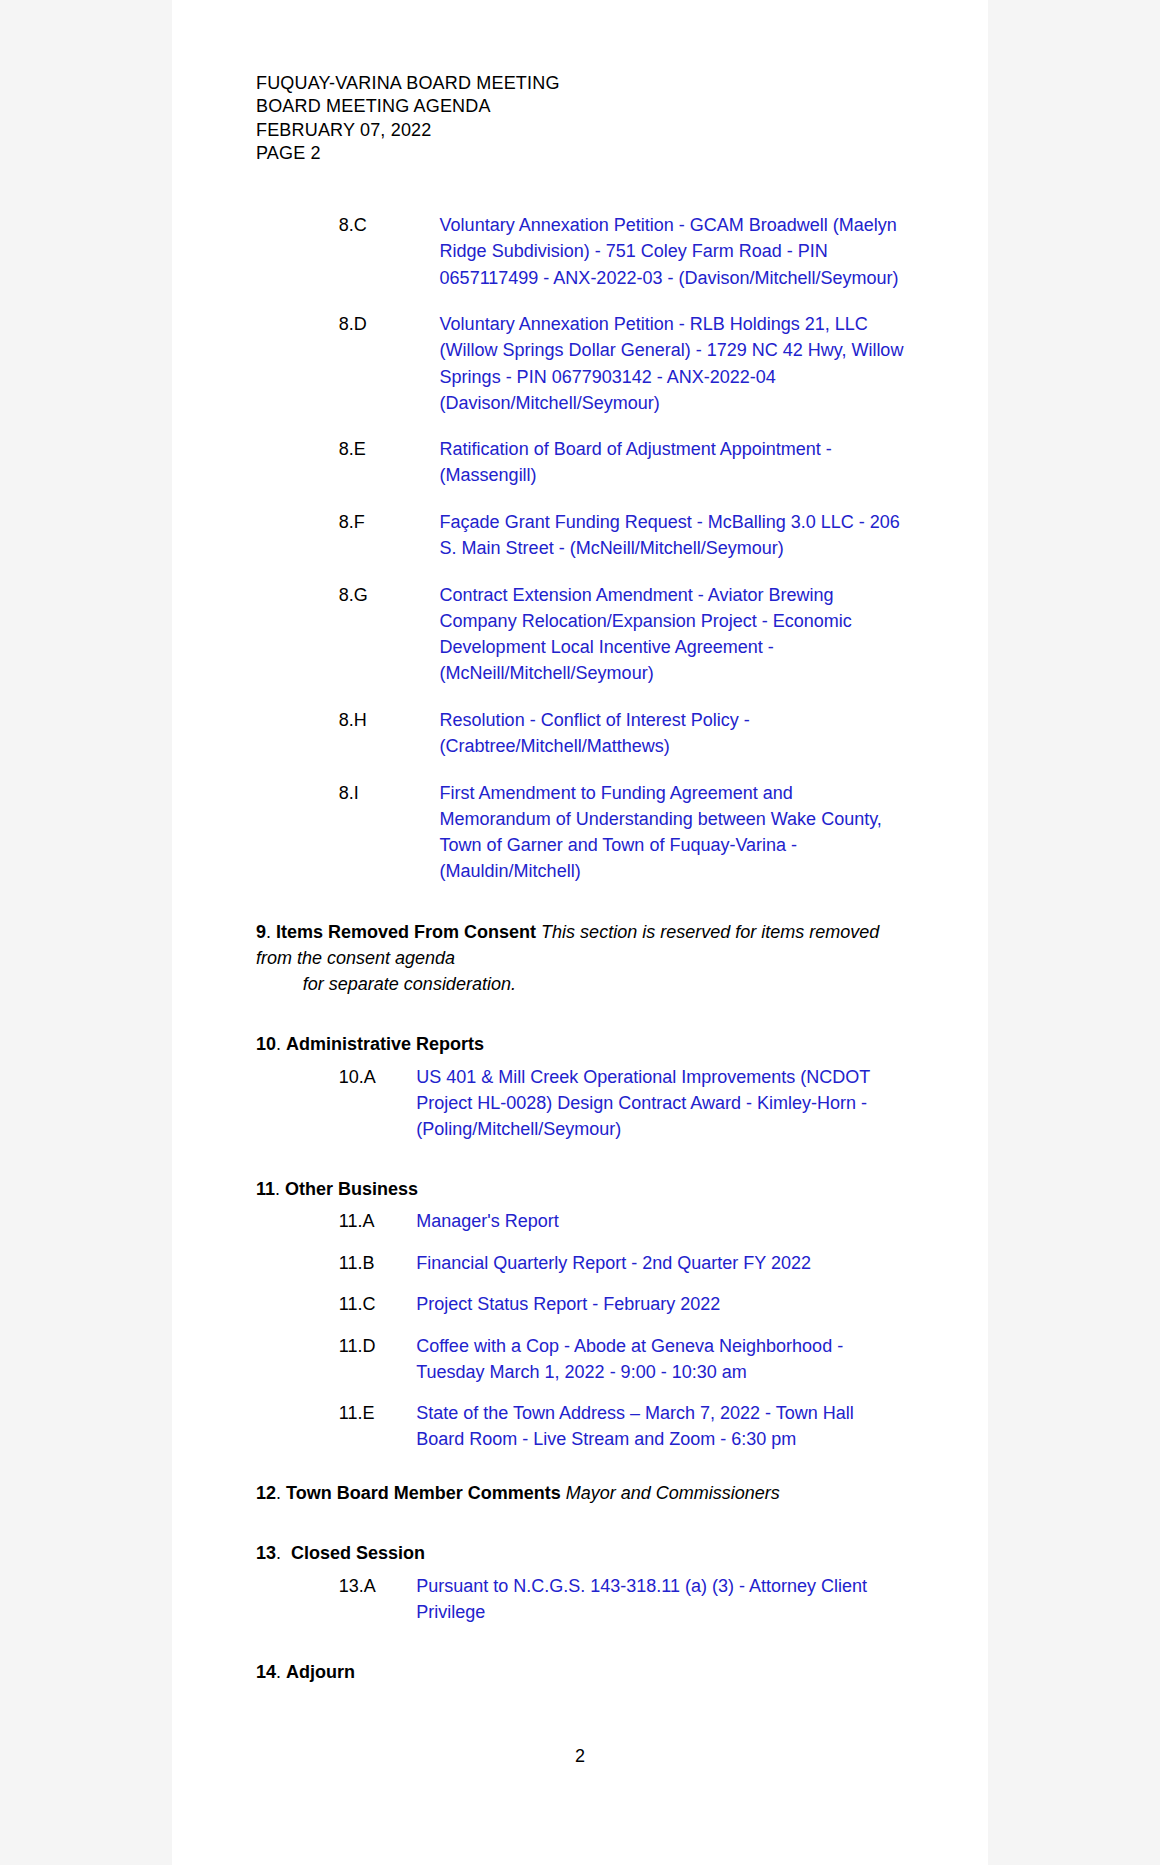FUQUAY-VARINA BOARD MEETING
BOARD MEETING AGENDA
FEBRUARY 07, 2022
PAGE 2
8.C Voluntary Annexation Petition - GCAM Broadwell (Maelyn Ridge Subdivision) - 751 Coley Farm Road - PIN 0657117499 - ANX-2022-03 - (Davison/Mitchell/Seymour)
8.D Voluntary Annexation Petition - RLB Holdings 21, LLC (Willow Springs Dollar General) - 1729 NC 42 Hwy, Willow Springs - PIN 0677903142 - ANX-2022-04 (Davison/Mitchell/Seymour)
8.E Ratification of Board of Adjustment Appointment - (Massengill)
8.F Façade Grant Funding Request - McBalling 3.0 LLC - 206 S. Main Street - (McNeill/Mitchell/Seymour)
8.G Contract Extension Amendment - Aviator Brewing Company Relocation/Expansion Project - Economic Development Local Incentive Agreement - (McNeill/Mitchell/Seymour)
8.H Resolution - Conflict of Interest Policy - (Crabtree/Mitchell/Matthews)
8.I First Amendment to Funding Agreement and Memorandum of Understanding between Wake County, Town of Garner and Town of Fuquay-Varina - (Mauldin/Mitchell)
9. Items Removed From Consent This section is reserved for items removed from the consent agenda
for separate consideration.
10. Administrative Reports
10.A US 401 & Mill Creek Operational Improvements (NCDOT Project HL-0028) Design Contract Award - Kimley-Horn - (Poling/Mitchell/Seymour)
11. Other Business
11.A Manager's Report
11.B Financial Quarterly Report - 2nd Quarter FY 2022
11.C Project Status Report - February 2022
11.D Coffee with a Cop - Abode at Geneva Neighborhood - Tuesday March 1, 2022 - 9:00 - 10:30 am
11.E State of the Town Address – March 7, 2022 - Town Hall Board Room - Live Stream and Zoom - 6:30 pm
12. Town Board Member Comments Mayor and Commissioners
13. Closed Session
13.A Pursuant to N.C.G.S. 143-318.11 (a) (3) - Attorney Client Privilege
14. Adjourn
2